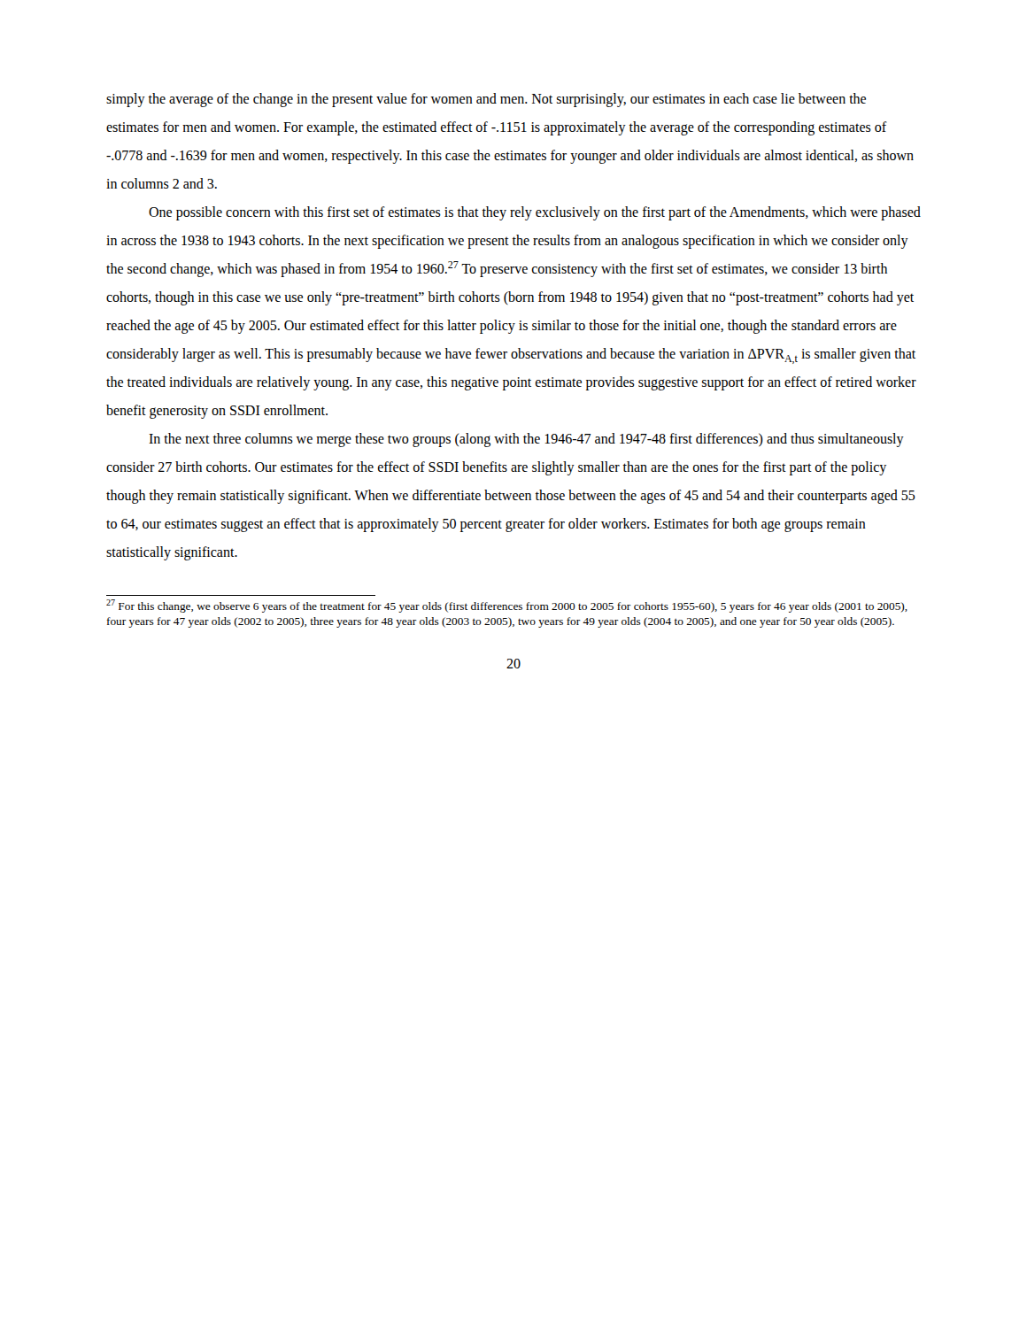simply the average of the change in the present value for women and men. Not surprisingly, our estimates in each case lie between the estimates for men and women. For example, the estimated effect of -.1151 is approximately the average of the corresponding estimates of -.0778 and -.1639 for men and women, respectively. In this case the estimates for younger and older individuals are almost identical, as shown in columns 2 and 3.
One possible concern with this first set of estimates is that they rely exclusively on the first part of the Amendments, which were phased in across the 1938 to 1943 cohorts. In the next specification we present the results from an analogous specification in which we consider only the second change, which was phased in from 1954 to 1960.27 To preserve consistency with the first set of estimates, we consider 13 birth cohorts, though in this case we use only “pre-treatment” birth cohorts (born from 1948 to 1954) given that no “post-treatment” cohorts had yet reached the age of 45 by 2005. Our estimated effect for this latter policy is similar to those for the initial one, though the standard errors are considerably larger as well. This is presumably because we have fewer observations and because the variation in ΔPVRA,t is smaller given that the treated individuals are relatively young. In any case, this negative point estimate provides suggestive support for an effect of retired worker benefit generosity on SSDI enrollment.
In the next three columns we merge these two groups (along with the 1946-47 and 1947-48 first differences) and thus simultaneously consider 27 birth cohorts. Our estimates for the effect of SSDI benefits are slightly smaller than are the ones for the first part of the policy though they remain statistically significant. When we differentiate between those between the ages of 45 and 54 and their counterparts aged 55 to 64, our estimates suggest an effect that is approximately 50 percent greater for older workers. Estimates for both age groups remain statistically significant.
27 For this change, we observe 6 years of the treatment for 45 year olds (first differences from 2000 to 2005 for cohorts 1955-60), 5 years for 46 year olds (2001 to 2005), four years for 47 year olds (2002 to 2005), three years for 48 year olds (2003 to 2005), two years for 49 year olds (2004 to 2005), and one year for 50 year olds (2005).
20